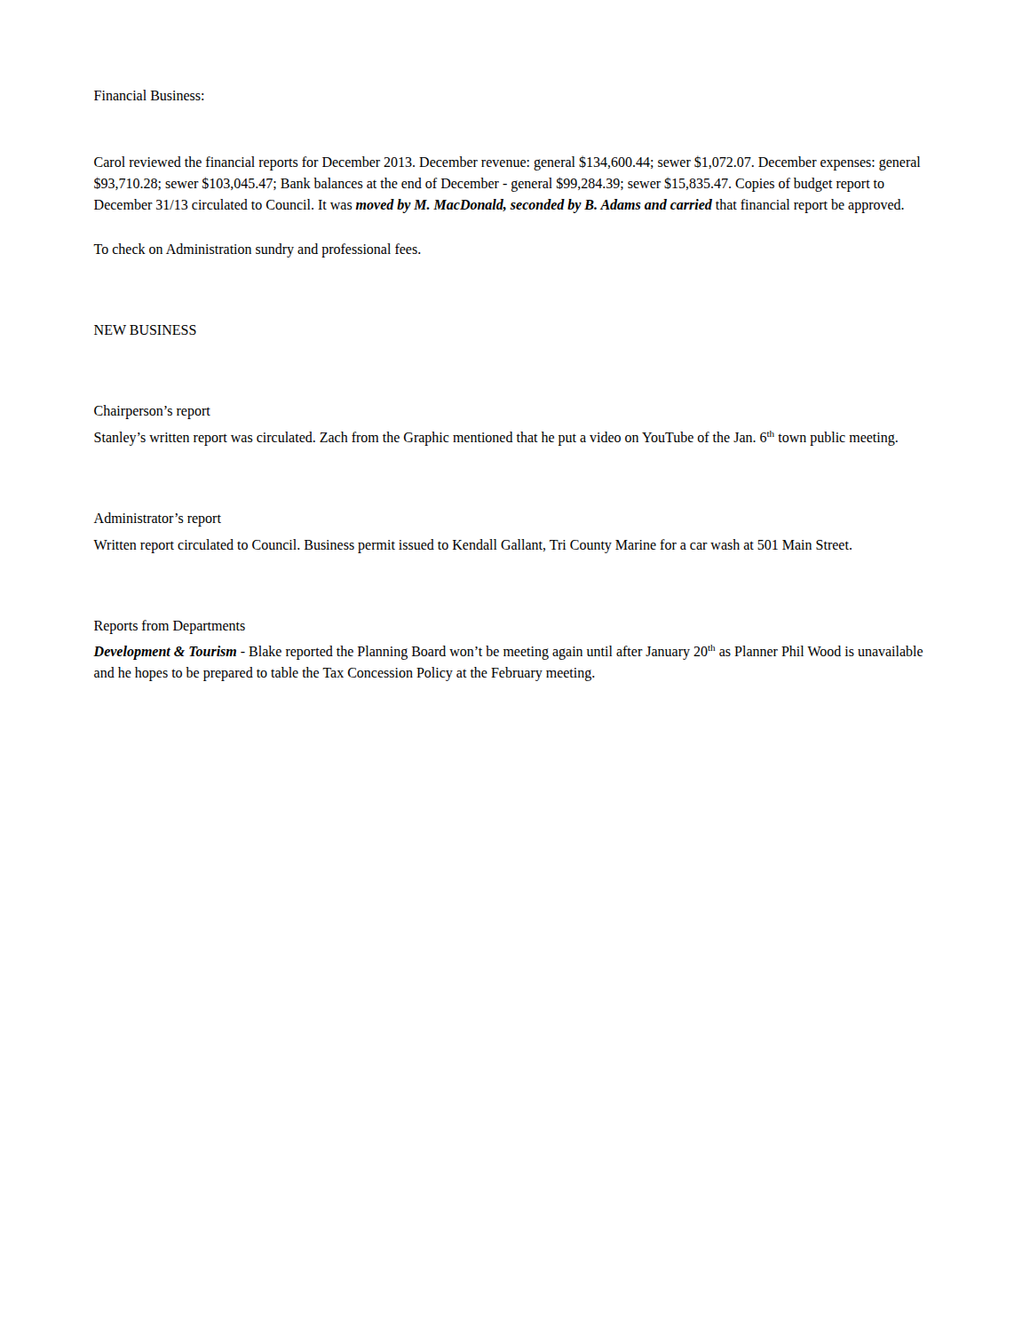Financial Business:
Carol reviewed the financial reports for December 2013. December revenue: general $134,600.44; sewer $1,072.07. December expenses: general $93,710.28; sewer $103,045.47; Bank balances at the end of December - general $99,284.39; sewer $15,835.47. Copies of budget report to December 31/13 circulated to Council. It was moved by M. MacDonald, seconded by B. Adams and carried that financial report be approved.
To check on Administration sundry and professional fees.
NEW BUSINESS
Chairperson’s report
Stanley’s written report was circulated. Zach from the Graphic mentioned that he put a video on YouTube of the Jan. 6th town public meeting.
Administrator’s report
Written report circulated to Council. Business permit issued to Kendall Gallant, Tri County Marine for a car wash at 501 Main Street.
Reports from Departments
Development & Tourism - Blake reported the Planning Board won’t be meeting again until after January 20th as Planner Phil Wood is unavailable and he hopes to be prepared to table the Tax Concession Policy at the February meeting.